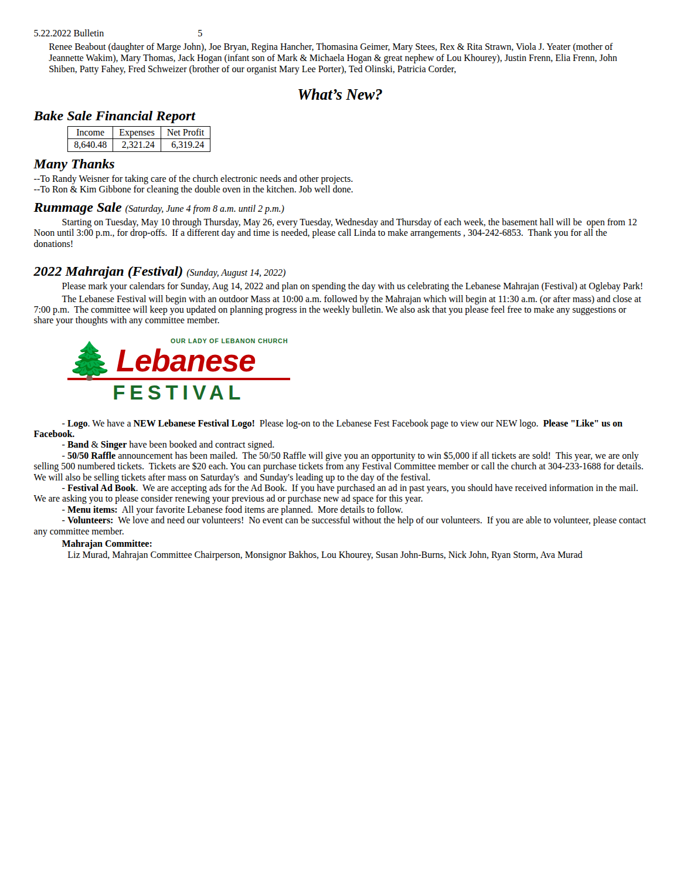5.22.2022 Bulletin 5
Renee Beabout (daughter of Marge John), Joe Bryan, Regina Hancher, Thomasina Geimer, Mary Stees, Rex & Rita Strawn, Viola J. Yeater (mother of Jeannette Wakim), Mary Thomas, Jack Hogan (infant son of Mark & Michaela Hogan & great nephew of Lou Khourey), Justin Frenn, Elia Frenn, John Shiben, Patty Fahey, Fred Schweizer (brother of our organist Mary Lee Porter), Ted Olinski, Patricia Corder,
What’s New?
Bake Sale Financial Report
| Income | Expenses | Net Profit |
| --- | --- | --- |
| 8,640.48 | 2,321.24 | 6,319.24 |
Many Thanks
--To Randy Weisner for taking care of the church electronic needs and other projects.
--To Ron & Kim Gibbone for cleaning the double oven in the kitchen. Job well done.
Rummage Sale (Saturday, June 4 from 8 a.m. until 2 p.m.)
Starting on Tuesday, May 10 through Thursday, May 26, every Tuesday, Wednesday and Thursday of each week, the basement hall will be open from 12 Noon until 3:00 p.m., for drop-offs. If a different day and time is needed, please call Linda to make arrangements , 304-242-6853. Thank you for all the donations!
2022 Mahrajan (Festival) (Sunday, August 14, 2022)
Please mark your calendars for Sunday, Aug 14, 2022 and plan on spending the day with us celebrating the Lebanese Mahrajan (Festival) at Oglebay Park!
The Lebanese Festival will begin with an outdoor Mass at 10:00 a.m. followed by the Mahrajan which will begin at 11:30 a.m. (or after mass) and close at 7:00 p.m. The committee will keep you updated on planning progress in the weekly bulletin. We also ask that you please feel free to make any suggestions or share your thoughts with any committee member.
OUR LADY OF LEBANON CHURCH
🌲 Lebanese
FESTIVAL
- Logo. We have a NEW Lebanese Festival Logo! Please log-on to the Lebanese Fest Facebook page to view our NEW logo. Please "Like" us on Facebook.
- Band & Singer have been booked and contract signed.
- 50/50 Raffle announcement has been mailed. The 50/50 Raffle will give you an opportunity to win $5,000 if all tickets are sold! This year, we are only selling 500 numbered tickets. Tickets are $20 each. You can purchase tickets from any Festival Committee member or call the church at 304-233-1688 for details. We will also be selling tickets after mass on Saturday's and Sunday's leading up to the day of the festival.
- Festival Ad Book. We are accepting ads for the Ad Book. If you have purchased an ad in past years, you should have received information in the mail. We are asking you to please consider renewing your previous ad or purchase new ad space for this year.
- Menu items: All your favorite Lebanese food items are planned. More details to follow.
- Volunteers: We love and need our volunteers! No event can be successful without the help of our volunteers. If you are able to volunteer, please contact any committee member.
Mahrajan Committee:
Liz Murad, Mahrajan Committee Chairperson, Monsignor Bakhos, Lou Khourey, Susan John-Burns, Nick John, Ryan Storm, Ava Murad